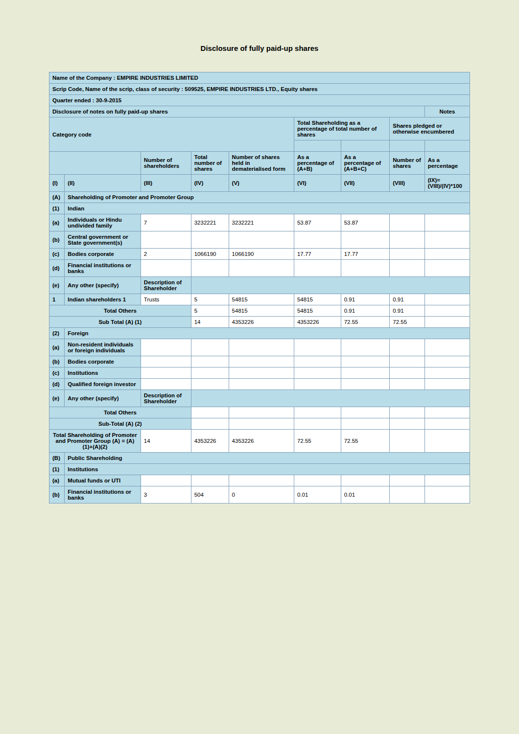Disclosure of fully paid-up shares
| Name of the Company : EMPIRE INDUSTRIES LIMITED |
| Scrip Code, Name of the scrip, class of security : 509525, EMPIRE INDUSTRIES LTD., Equity shares |
| Quarter ended : 30-9-2015 |
| Disclosure of notes on fully paid-up shares | Notes |
| Category code | Total Shareholding as a percentage of total number of shares | Shares pledged or otherwise encumbered |
| | Number of shareholders | Total number of shares | Number of shares held in dematerialised form | As a percentage of (A+B) | As a percentage of (A+B+C) | Number of shares | As a percentage |
| (I) | (II) | (III) | (IV) | (V) | (VI) | (VII) | (VIII) | (IX)= (VIII)/(IV)*100 |
| (A) | Shareholding of Promoter and Promoter Group |
| (1) | Indian |
| (a) | Individuals or Hindu undivided family | 7 | 3232221 | 3232221 | 53.87 | 53.87 | | |
| (b) | Central government or State government(s) | | | | | | | |
| (c) | Bodies corporate | 2 | 1066190 | 1066190 | 17.77 | 17.77 | | |
| (d) | Financial institutions or banks | | | | | | | |
| (e) | Any other (specify) | Description of Shareholder | |
| 1 | Indian shareholders 1 | Trusts | 5 | 54815 | 54815 | 0.91 | 0.91 | |
| Total Others | 5 | 54815 | 54815 | 0.91 | 0.91 | |
| Sub Total (A) (1) | 14 | 4353226 | 4353226 | 72.55 | 72.55 | |
| (2) | Foreign |
| (a) | Non-resident individuals or foreign individuals | | | | | | | |
| (b) | Bodies corporate | | | | | | | |
| (c) | Institutions | | | | | | | |
| (d) | Qualified foreign investor | | | | | | | |
| (e) | Any other (specify) | Description of Shareholder | |
| Total Others | | | | | | |
| Sub-Total (A) (2) | | | | | | |
| Total Shareholding of Promoter and Promoter Group (A) = (A)(1)+(A)(2) | 14 | 4353226 | 4353226 | 72.55 | 72.55 | | |
| (B) | Public Shareholding |
| (1) | Institutions |
| (a) | Mutual funds or UTI | | | | | | | |
| (b) | Financial institutions or banks | 3 | 504 | 0 | 0.01 | 0.01 | | |